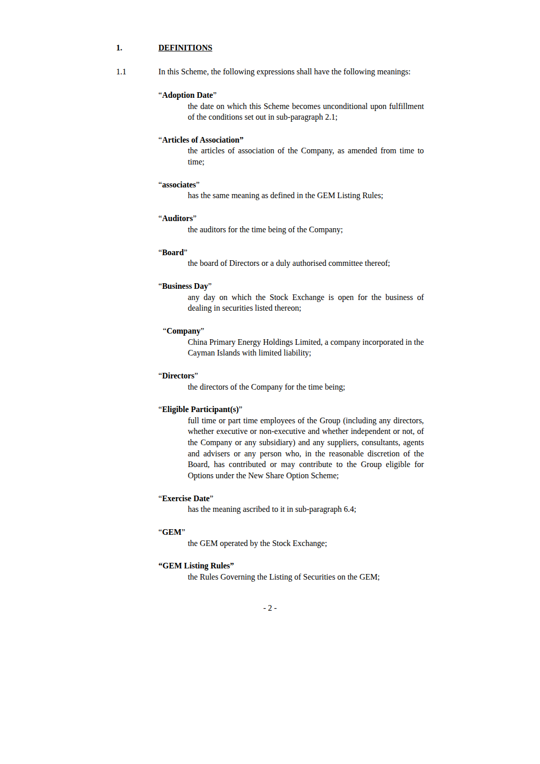1. DEFINITIONS
1.1 In this Scheme, the following expressions shall have the following meanings:
“Adoption Date”
the date on which this Scheme becomes unconditional upon fulfillment of the conditions set out in sub-paragraph 2.1;
“Articles of Association”
the articles of association of the Company, as amended from time to time;
“associates”
has the same meaning as defined in the GEM Listing Rules;
“Auditors”
the auditors for the time being of the Company;
“Board”
the board of Directors or a duly authorised committee thereof;
“Business Day”
any day on which the Stock Exchange is open for the business of dealing in securities listed thereon;
“Company”
China Primary Energy Holdings Limited, a company incorporated in the Cayman Islands with limited liability;
“Directors”
the directors of the Company for the time being;
“Eligible Participant(s)”
full time or part time employees of the Group (including any directors, whether executive or non-executive and whether independent or not, of the Company or any subsidiary) and any suppliers, consultants, agents and advisers or any person who, in the reasonable discretion of the Board, has contributed or may contribute to the Group eligible for Options under the New Share Option Scheme;
“Exercise Date”
has the meaning ascribed to it in sub-paragraph 6.4;
“GEM”
the GEM operated by the Stock Exchange;
“GEM Listing Rules”
the Rules Governing the Listing of Securities on the GEM;
- 2 -